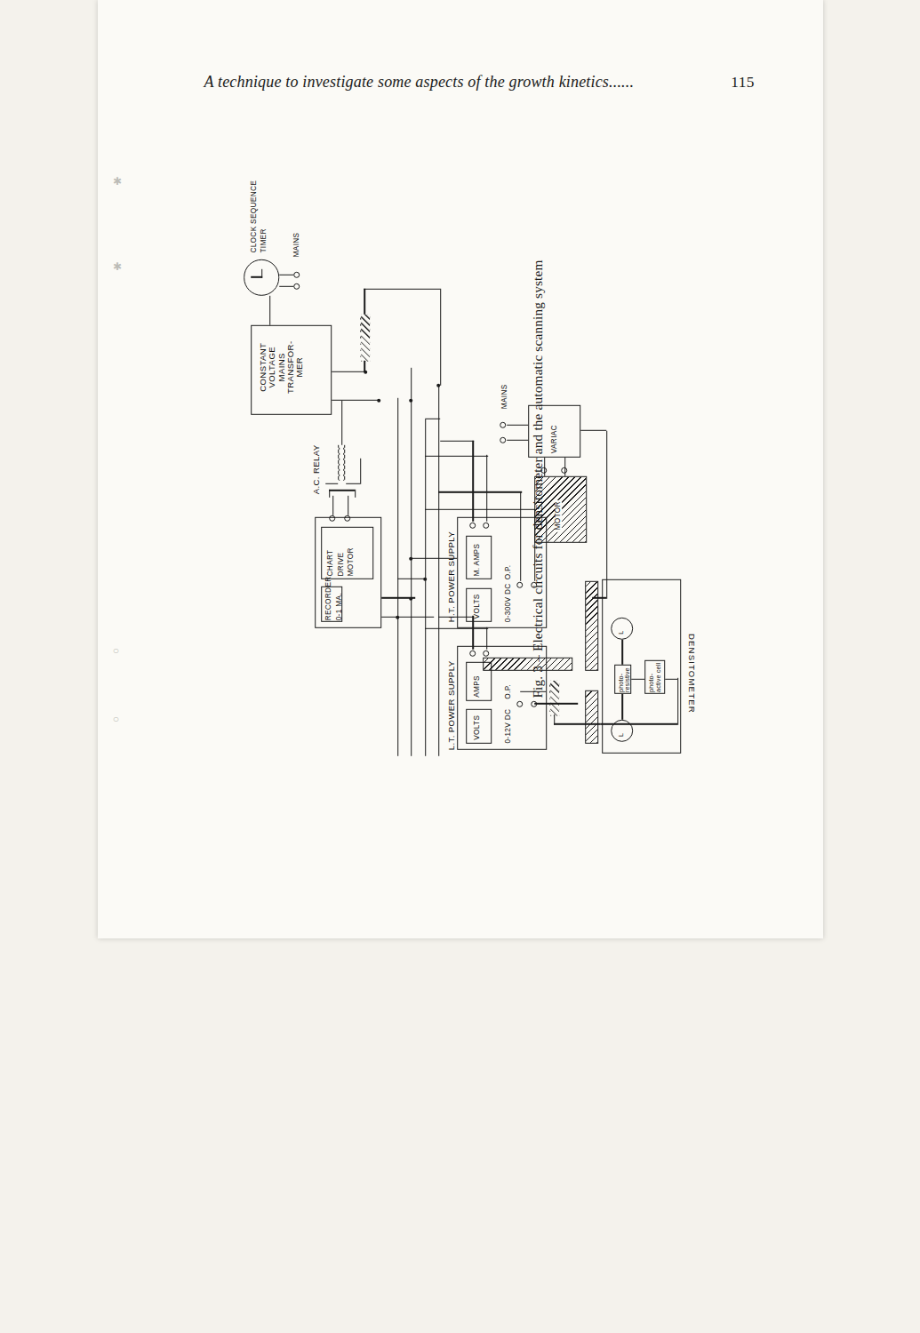A technique to investigate some aspects of the growth kinetics...... 115
✱ ✱ ○ ○
Constant
Voltage
Mains
Transfor-
mer
Clock Sequence
Timer
Mains
A.C. Relay
Recorder
0-1 MA.
Chart
Drive
Motor
H.T. Power Supply
Volts
M. Amps
0-300V DC
O.P.
L.T. Power Supply
Volts
Amps
0-12V DC
O.P.
Variac
Mains
Motor
L
L
photo-
resistive
photo-
active cell
Densitometer
Fig. 3 – Electrical circuits for densitometer and the automatic scanning system